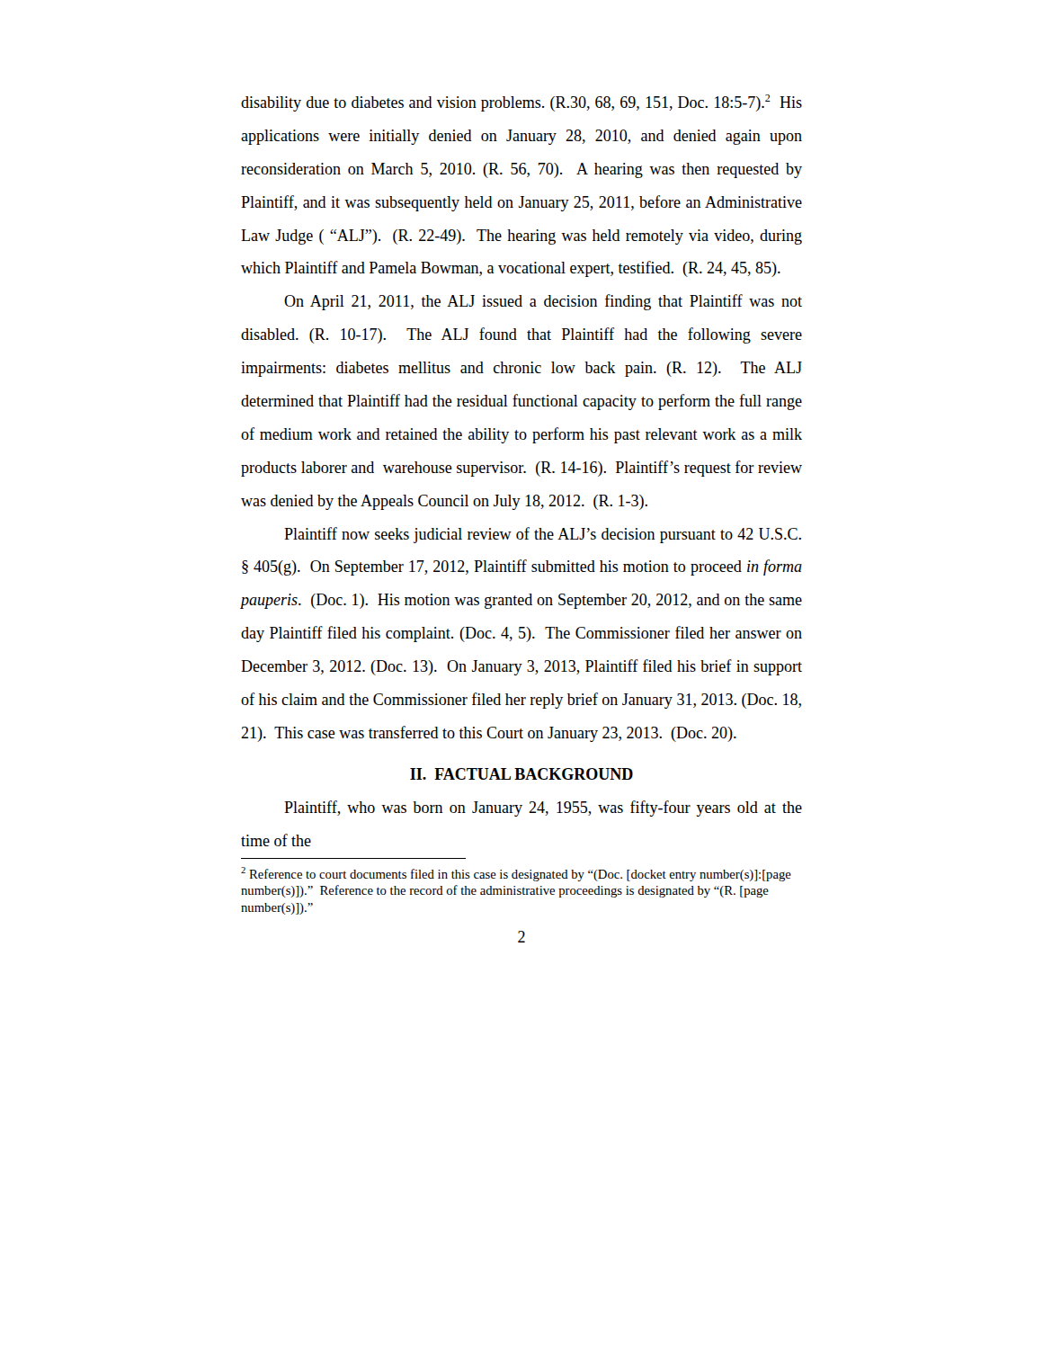disability due to diabetes and vision problems. (R.30, 68, 69, 151, Doc. 18:5-7).2 His applications were initially denied on January 28, 2010, and denied again upon reconsideration on March 5, 2010. (R. 56, 70). A hearing was then requested by Plaintiff, and it was subsequently held on January 25, 2011, before an Administrative Law Judge ( “ALJ”). (R. 22-49). The hearing was held remotely via video, during which Plaintiff and Pamela Bowman, a vocational expert, testified. (R. 24, 45, 85).
On April 21, 2011, the ALJ issued a decision finding that Plaintiff was not disabled. (R. 10-17). The ALJ found that Plaintiff had the following severe impairments: diabetes mellitus and chronic low back pain. (R. 12). The ALJ determined that Plaintiff had the residual functional capacity to perform the full range of medium work and retained the ability to perform his past relevant work as a milk products laborer and warehouse supervisor. (R. 14-16). Plaintiff’s request for review was denied by the Appeals Council on July 18, 2012. (R. 1-3).
Plaintiff now seeks judicial review of the ALJ’s decision pursuant to 42 U.S.C. § 405(g). On September 17, 2012, Plaintiff submitted his motion to proceed in forma pauperis. (Doc. 1). His motion was granted on September 20, 2012, and on the same day Plaintiff filed his complaint. (Doc. 4, 5). The Commissioner filed her answer on December 3, 2012. (Doc. 13). On January 3, 2013, Plaintiff filed his brief in support of his claim and the Commissioner filed her reply brief on January 31, 2013. (Doc. 18, 21). This case was transferred to this Court on January 23, 2013. (Doc. 20).
II. FACTUAL BACKGROUND
Plaintiff, who was born on January 24, 1955, was fifty-four years old at the time of the
2 Reference to court documents filed in this case is designated by “(Doc. [docket entry number(s)]:[page number(s)]).” Reference to the record of the administrative proceedings is designated by “(R. [page number(s)]).”
2